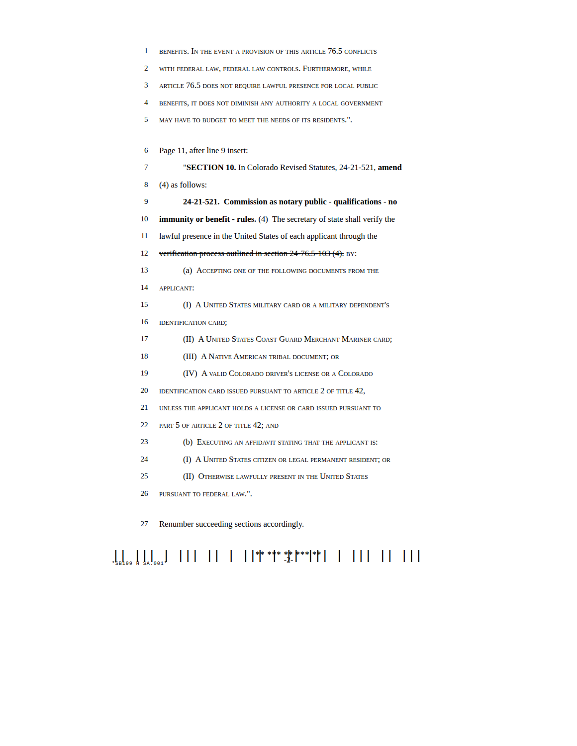| 1 | benefits. In the event a provision of this article 76.5 conflicts |
| 2 | with federal law, federal law controls. Furthermore, while |
| 3 | article 76.5 does not require lawful presence for local public |
| 4 | benefits, it does not diminish any authority a local government |
| 5 | may have to budget to meet the needs of its residents. ". |
| 6 | Page 11, after line 9 insert: |
| 7 | " SECTION 10. In Colorado Revised Statutes, 24-21-521, amend |
| 8 | (4) as follows: |
| 9 | 24-21-521. Commission as notary public - qualifications - no |
| 10 | immunity or benefit - rules. (4) The secretary of state shall verify the |
| 11 | lawful presence in the United States of each applicant through the |
| 12 | verification process outlined in section 24-76.5-103 (4). by: |
| 13 | (a) Accepting one of the following documents from the |
| 14 | applicant: |
| 15 | (I) A United States military card or a military dependent's |
| 16 | identification card; |
| 17 | (II) A United States Coast Guard Merchant Mariner card; |
| 18 | (III) A Native American tribal document; or |
| 19 | (IV) A valid Colorado driver's license or a Colorado |
| 20 | identification card issued pursuant to article 2 of title 42, |
| 21 | unless the applicant holds a license or card issued pursuant to |
| 22 | part 5 of article 2 of title 42; and |
| 23 | (b) Executing an affidavit stating that the applicant is: |
| 24 | (I) A United States citizen or legal permanent resident; or |
| 25 | (II) Otherwise lawfully present in the United States |
| 26 | pursuant to federal law. ". |
| 27 | Renumber succeeding sections accordingly. |
** *** ** *** **
|| ||| | ||| || | ||| | || ||| | ||| || ||| *SB199 H SA.001*
-2-